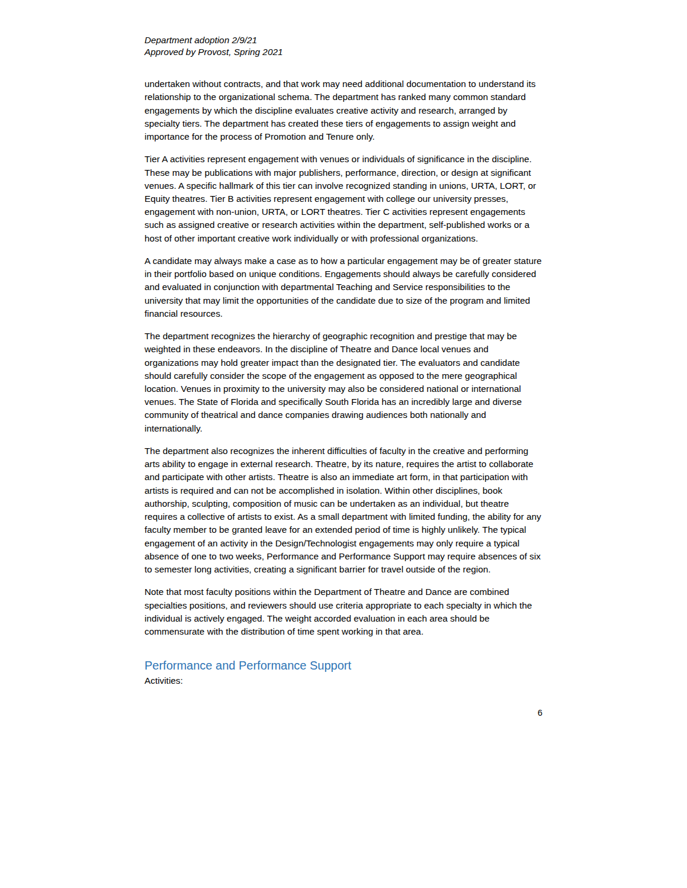Department adoption 2/9/21
Approved by Provost, Spring 2021
undertaken without contracts, and that work may need additional documentation to understand its relationship to the organizational schema. The department has ranked many common standard engagements by which the discipline evaluates creative activity and research, arranged by specialty tiers. The department has created these tiers of engagements to assign weight and importance for the process of Promotion and Tenure only.
Tier A activities represent engagement with venues or individuals of significance in the discipline. These may be publications with major publishers, performance, direction, or design at significant venues. A specific hallmark of this tier can involve recognized standing in unions, URTA, LORT, or Equity theatres. Tier B activities represent engagement with college our university presses, engagement with non-union, URTA, or LORT theatres. Tier C activities represent engagements such as assigned creative or research activities within the department, self-published works or a host of other important creative work individually or with professional organizations.
A candidate may always make a case as to how a particular engagement may be of greater stature in their portfolio based on unique conditions. Engagements should always be carefully considered and evaluated in conjunction with departmental Teaching and Service responsibilities to the university that may limit the opportunities of the candidate due to size of the program and limited financial resources.
The department recognizes the hierarchy of geographic recognition and prestige that may be weighted in these endeavors. In the discipline of Theatre and Dance local venues and organizations may hold greater impact than the designated tier. The evaluators and candidate should carefully consider the scope of the engagement as opposed to the mere geographical location. Venues in proximity to the university may also be considered national or international venues. The State of Florida and specifically South Florida has an incredibly large and diverse community of theatrical and dance companies drawing audiences both nationally and internationally.
The department also recognizes the inherent difficulties of faculty in the creative and performing arts ability to engage in external research. Theatre, by its nature, requires the artist to collaborate and participate with other artists. Theatre is also an immediate art form, in that participation with artists is required and can not be accomplished in isolation. Within other disciplines, book authorship, sculpting, composition of music can be undertaken as an individual, but theatre requires a collective of artists to exist. As a small department with limited funding, the ability for any faculty member to be granted leave for an extended period of time is highly unlikely. The typical engagement of an activity in the Design/Technologist engagements may only require a typical absence of one to two weeks, Performance and Performance Support may require absences of six to semester long activities, creating a significant barrier for travel outside of the region.
Note that most faculty positions within the Department of Theatre and Dance are combined specialties positions, and reviewers should use criteria appropriate to each specialty in which the individual is actively engaged. The weight accorded evaluation in each area should be commensurate with the distribution of time spent working in that area.
Performance and Performance Support
Activities:
6